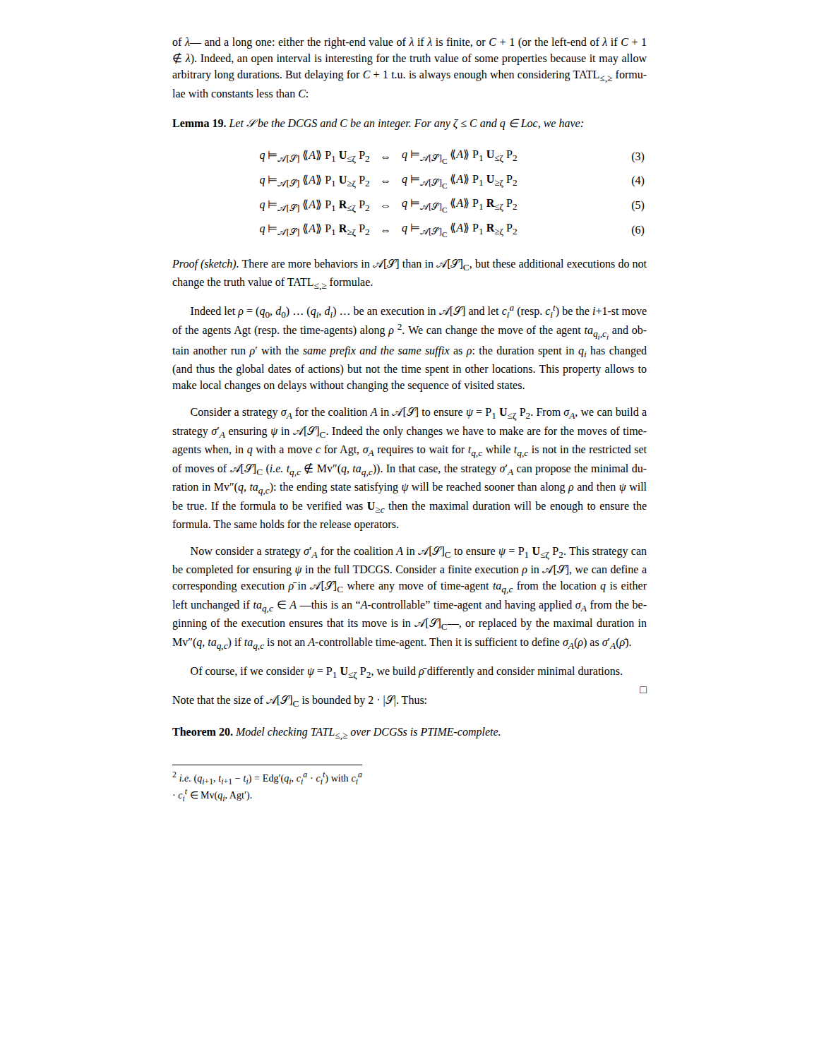of λ— and a long one: either the right-end value of λ if λ is finite, or C + 1 (or the left-end of λ if C + 1 ∉ λ). Indeed, an open interval is interesting for the truth value of some properties because it may allow arbitrary long durations. But delaying for C + 1 t.u. is always enough when considering TATL≤,≥ formulae with constants less than C:
Lemma 19. Let 𝒮 be the DCGS and C be an integer. For any ζ ≤ C and q ∈ Loc, we have:
| q ⊨ 𝒜[𝒮] ⟪ A ⟫ P 1 U ≤ζ P 2 | ⇔ | q ⊨ 𝒜[𝒮] C ⟪ A ⟫ P 1 U ≤ζ P 2 | (3) |
| q ⊨ 𝒜[𝒮] ⟪ A ⟫ P 1 U ≥ζ P 2 | ⇔ | q ⊨ 𝒜[𝒮] C ⟪ A ⟫ P 1 U ≥ζ P 2 | (4) |
| q ⊨ 𝒜[𝒮] ⟪ A ⟫ P 1 R ≤ζ P 2 | ⇔ | q ⊨ 𝒜[𝒮] C ⟪ A ⟫ P 1 R ≤ζ P 2 | (5) |
| q ⊨ 𝒜[𝒮] ⟪ A ⟫ P 1 R ≥ζ P 2 | ⇔ | q ⊨ 𝒜[𝒮] C ⟪ A ⟫ P 1 R ≥ζ P 2 | (6) |
Proof (sketch). There are more behaviors in 𝒜[𝒮] than in 𝒜[𝒮]C, but these additional executions do not change the truth value of TATL≤,≥ formulae.
Indeed let ρ = (q0, d0) … (qi, di) … be an execution in 𝒜[𝒮] and let cia (resp. cit) be the i+1-st move of the agents Agt (resp. the time-agents) along ρ 2. We can change the move of the agent taqi,ci and obtain another run ρ′ with the same prefix and the same suffix as ρ: the duration spent in qi has changed (and thus the global dates of actions) but not the time spent in other locations. This property allows to make local changes on delays without changing the sequence of visited states.
Consider a strategy σA for the coalition A in 𝒜[𝒮] to ensure ψ = P1 U≤ζ P2. From σA, we can build a strategy σ′A ensuring ψ in 𝒜[𝒮]C. Indeed the only changes we have to make are for the moves of time-agents when, in q with a move c for Agt, σA requires to wait for tq,c while tq,c is not in the restricted set of moves of 𝒜[𝒮]C (i.e. tq,c ∉ Mv″(q, taq,c)). In that case, the strategy σ′A can propose the minimal duration in Mv″(q, taq,c): the ending state satisfying ψ will be reached sooner than along ρ and then ψ will be true. If the formula to be verified was U≥c then the maximal duration will be enough to ensure the formula. The same holds for the release operators.
Now consider a strategy σ′A for the coalition A in 𝒜[𝒮]C to ensure ψ = P1 U≤ζ P2. This strategy can be completed for ensuring ψ in the full TDCGS. Consider a finite execution ρ in 𝒜[𝒮], we can define a corresponding execution ρ̄ in 𝒜[𝒮]C where any move of time-agent taq,c from the location q is either left unchanged if taq,c ∈ A —this is an “A-controllable” time-agent and having applied σA from the beginning of the execution ensures that its move is in 𝒜[𝒮]C—, or replaced by the maximal duration in Mv″(q, taq,c) if taq,c is not an A-controllable time-agent. Then it is sufficient to define σA(ρ) as σ′A(ρ̄).
Of course, if we consider ψ = P1 U≤ζ P2, we build ρ̄ differently and consider minimal durations. □
Note that the size of 𝒜[𝒮]C is bounded by 2 · |𝒮|. Thus:
Theorem 20. Model checking TATL≤,≥ over DCGSs is PTIME-complete.
2 i.e. (qi+1, ti+1 − ti) = Edg′(qi, cia · cit) with cia · cit ∈ Mv(qi, Agt′).